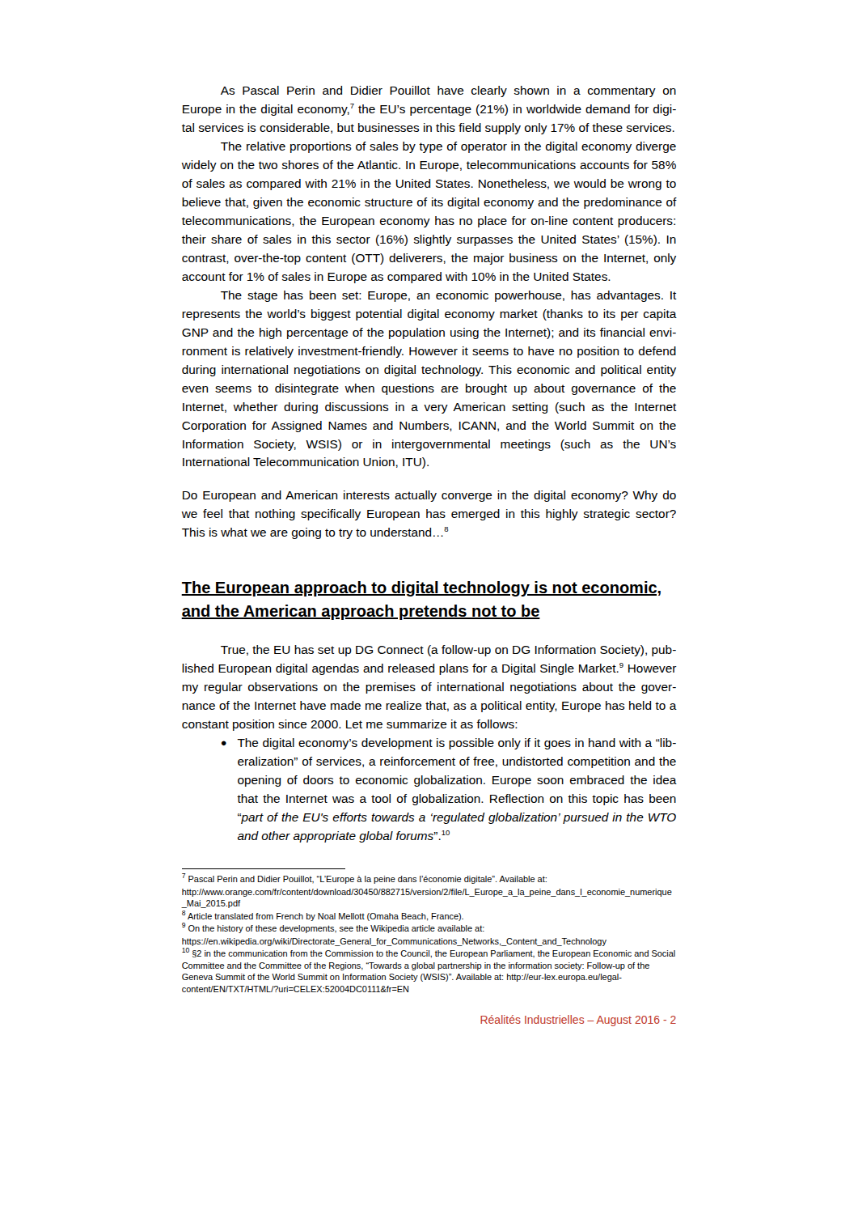As Pascal Perin and Didier Pouillot have clearly shown in a commentary on Europe in the digital economy,7 the EU’s percentage (21%) in worldwide demand for digital services is considerable, but businesses in this field supply only 17% of these services.
The relative proportions of sales by type of operator in the digital economy diverge widely on the two shores of the Atlantic. In Europe, telecommunications accounts for 58% of sales as compared with 21% in the United States. Nonetheless, we would be wrong to believe that, given the economic structure of its digital economy and the predominance of telecommunications, the European economy has no place for on-line content producers: their share of sales in this sector (16%) slightly surpasses the United States’ (15%). In contrast, over-the-top content (OTT) deliverers, the major business on the Internet, only account for 1% of sales in Europe as compared with 10% in the United States.
The stage has been set: Europe, an economic powerhouse, has advantages. It represents the world’s biggest potential digital economy market (thanks to its per capita GNP and the high percentage of the population using the Internet); and its financial environment is relatively investment-friendly. However it seems to have no position to defend during international negotiations on digital technology. This economic and political entity even seems to disintegrate when questions are brought up about governance of the Internet, whether during discussions in a very American setting (such as the Internet Corporation for Assigned Names and Numbers, ICANN, and the World Summit on the Information Society, WSIS) or in intergovernmental meetings (such as the UN’s International Telecommunication Union, ITU).
Do European and American interests actually converge in the digital economy? Why do we feel that nothing specifically European has emerged in this highly strategic sector? This is what we are going to try to understand…8
The European approach to digital technology is not economic, and the American approach pretends not to be
True, the EU has set up DG Connect (a follow-up on DG Information Society), published European digital agendas and released plans for a Digital Single Market.9 However my regular observations on the premises of international negotiations about the governance of the Internet have made me realize that, as a political entity, Europe has held to a constant position since 2000. Let me summarize it as follows:
The digital economy’s development is possible only if it goes in hand with a “liberalization” of services, a reinforcement of free, undistorted competition and the opening of doors to economic globalization. Europe soon embraced the idea that the Internet was a tool of globalization. Reflection on this topic has been “part of the EU's efforts towards a ‘regulated globalization’ pursued in the WTO and other appropriate global forums”.10
7 Pascal Perin and Didier Pouillot, “L’Europe à la peine dans l’économie digitale”. Available at:
http://www.orange.com/fr/content/download/30450/882715/version/2/file/L_Europe_a_la_peine_dans_l_economie_numerique_Mai_2015.pdf
8 Article translated from French by Noal Mellott (Omaha Beach, France).
9 On the history of these developments, see the Wikipedia article available at:
https://en.wikipedia.org/wiki/Directorate_General_for_Communications_Networks,_Content_and_Technology
10 §2 in the communication from the Commission to the Council, the European Parliament, the European Economic and Social Committee and the Committee of the Regions, “Towards a global partnership in the information society: Follow-up of the Geneva Summit of the World Summit on Information Society (WSIS)”. Available at: http://eur-lex.europa.eu/legal-content/EN/TXT/HTML/?uri=CELEX:52004DC0111&fr=EN
Réalités Industrielles – August 2016 - 2